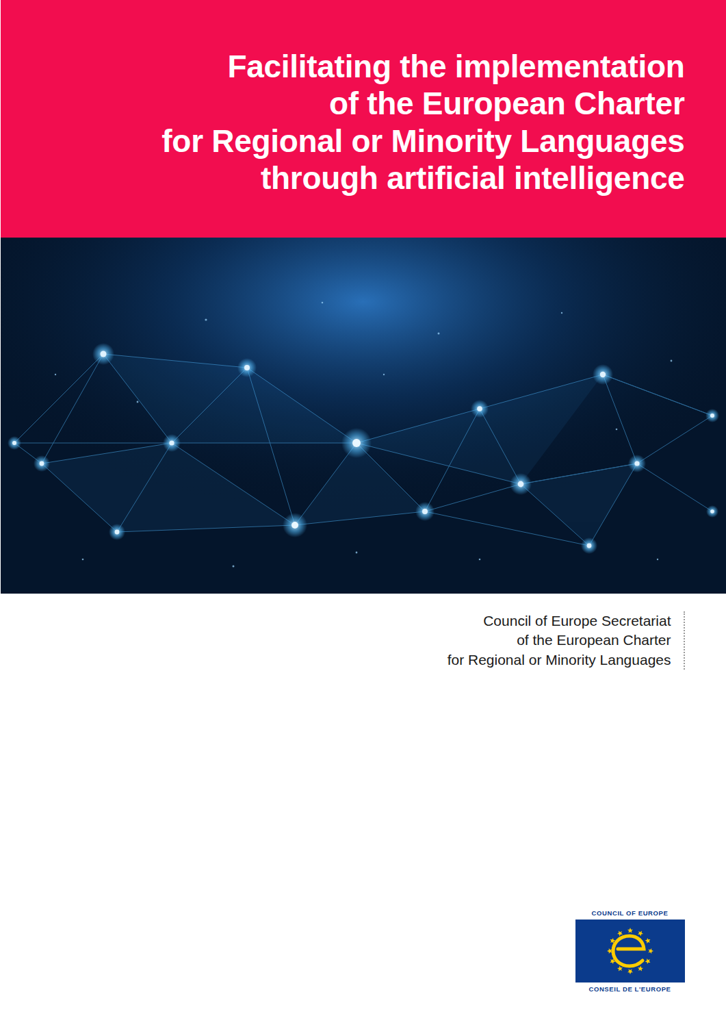Facilitating the implementation
of the European Charter
for Regional or Minority Languages
through artificial intelligence
Council of Europe Secretariat
of the European Charter
for Regional or Minority Languages
COUNCIL OF EUROPE
CONSEIL DE L'EUROPE